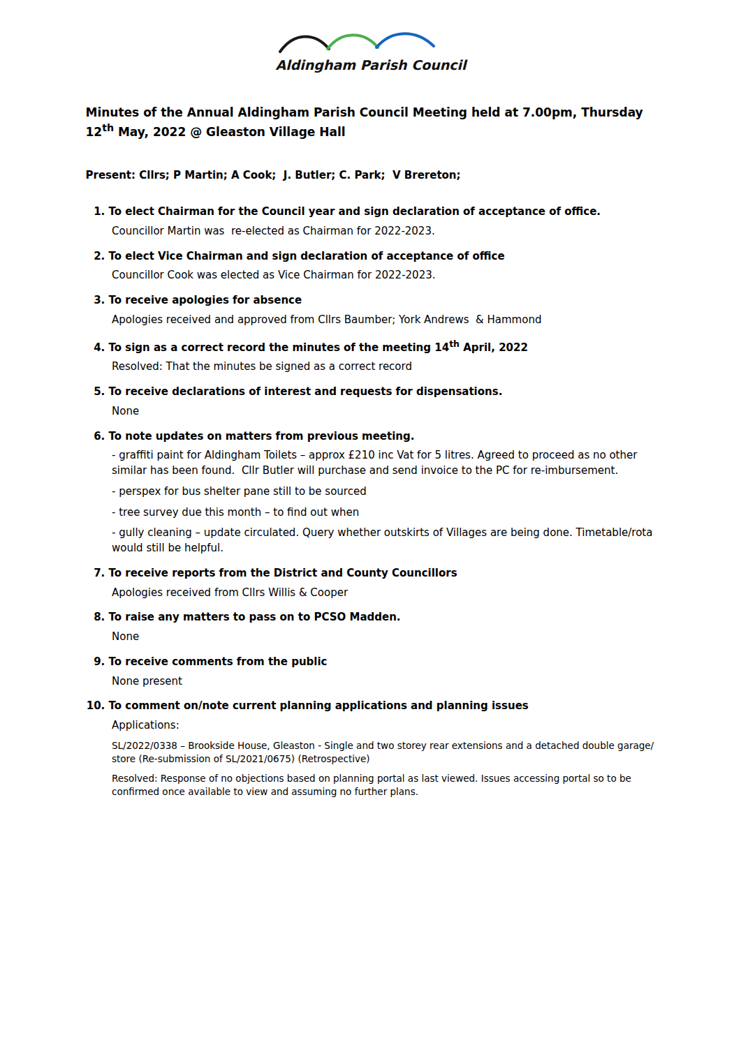Aldingham Parish Council
Minutes of the Annual Aldingham Parish Council Meeting held at 7.00pm, Thursday 12th May, 2022 @ Gleaston Village Hall
Present: Cllrs; P Martin; A Cook; J. Butler; C. Park; V Brereton;
To elect Chairman for the Council year and sign declaration of acceptance of office.
Councillor Martin was re-elected as Chairman for 2022-2023.
To elect Vice Chairman and sign declaration of acceptance of office
Councillor Cook was elected as Vice Chairman for 2022-2023.
To receive apologies for absence
Apologies received and approved from Cllrs Baumber; York Andrews & Hammond
To sign as a correct record the minutes of the meeting 14th April, 2022
Resolved: That the minutes be signed as a correct record
To receive declarations of interest and requests for dispensations.
None
To note updates on matters from previous meeting.
- graffiti paint for Aldingham Toilets – approx £210 inc Vat for 5 litres. Agreed to proceed as no other similar has been found. Cllr Butler will purchase and send invoice to the PC for re-imbursement.
- perspex for bus shelter pane still to be sourced
- tree survey due this month – to find out when
- gully cleaning – update circulated. Query whether outskirts of Villages are being done. Timetable/rota would still be helpful.
To receive reports from the District and County Councillors
Apologies received from Cllrs Willis & Cooper
To raise any matters to pass on to PCSO Madden.
None
To receive comments from the public
None present
To comment on/note current planning applications and planning issues
Applications:
SL/2022/0338 – Brookside House, Gleaston - Single and two storey rear extensions and a detached double garage/ store (Re-submission of SL/2021/0675) (Retrospective)
Resolved: Response of no objections based on planning portal as last viewed. Issues accessing portal so to be confirmed once available to view and assuming no further plans.